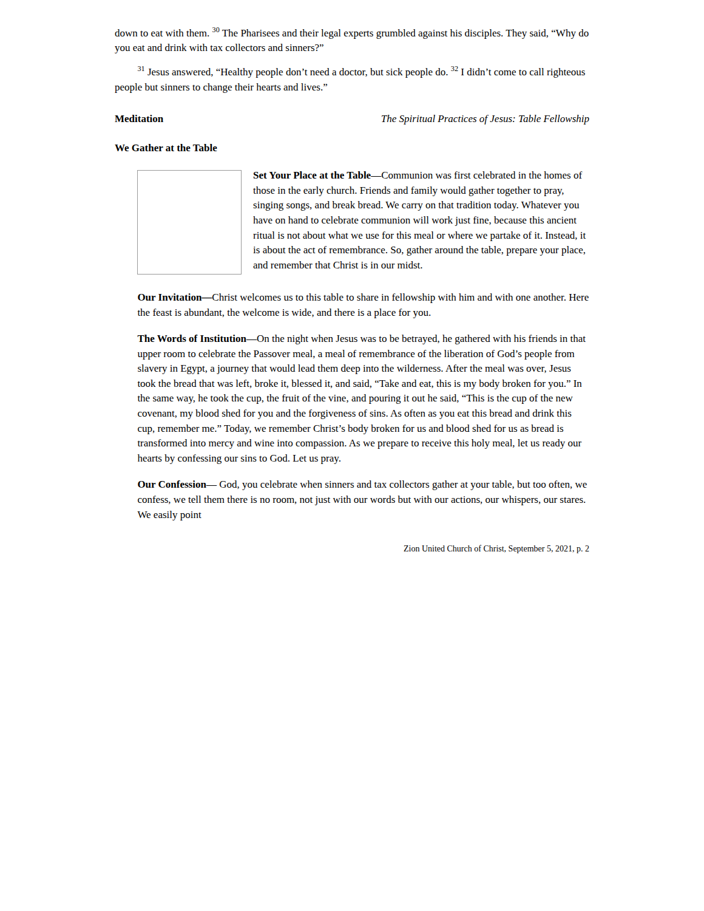down to eat with them. 30 The Pharisees and their legal experts grumbled against his disciples. They said, “Why do you eat and drink with tax collectors and sinners?”
31 Jesus answered, “Healthy people don’t need a doctor, but sick people do. 32 I didn’t come to call righteous people but sinners to change their hearts and lives.”
Meditation The Spiritual Practices of Jesus: Table Fellowship
We Gather at the Table
Set Your Place at the Table—Communion was first celebrated in the homes of those in the early church. Friends and family would gather together to pray, singing songs, and break bread. We carry on that tradition today. Whatever you have on hand to celebrate communion will work just fine, because this ancient ritual is not about what we use for this meal or where we partake of it. Instead, it is about the act of remembrance. So, gather around the table, prepare your place, and remember that Christ is in our midst.
Our Invitation—Christ welcomes us to this table to share in fellowship with him and with one another. Here the feast is abundant, the welcome is wide, and there is a place for you.
The Words of Institution—On the night when Jesus was to be betrayed, he gathered with his friends in that upper room to celebrate the Passover meal, a meal of remembrance of the liberation of God’s people from slavery in Egypt, a journey that would lead them deep into the wilderness. After the meal was over, Jesus took the bread that was left, broke it, blessed it, and said, “Take and eat, this is my body broken for you.” In the same way, he took the cup, the fruit of the vine, and pouring it out he said, “This is the cup of the new covenant, my blood shed for you and the forgiveness of sins. As often as you eat this bread and drink this cup, remember me.” Today, we remember Christ’s body broken for us and blood shed for us as bread is transformed into mercy and wine into compassion. As we prepare to receive this holy meal, let us ready our hearts by confessing our sins to God. Let us pray.
Our Confession— God, you celebrate when sinners and tax collectors gather at your table, but too often, we confess, we tell them there is no room, not just with our words but with our actions, our whispers, our stares. We easily point
Zion United Church of Christ, September 5, 2021, p. 2